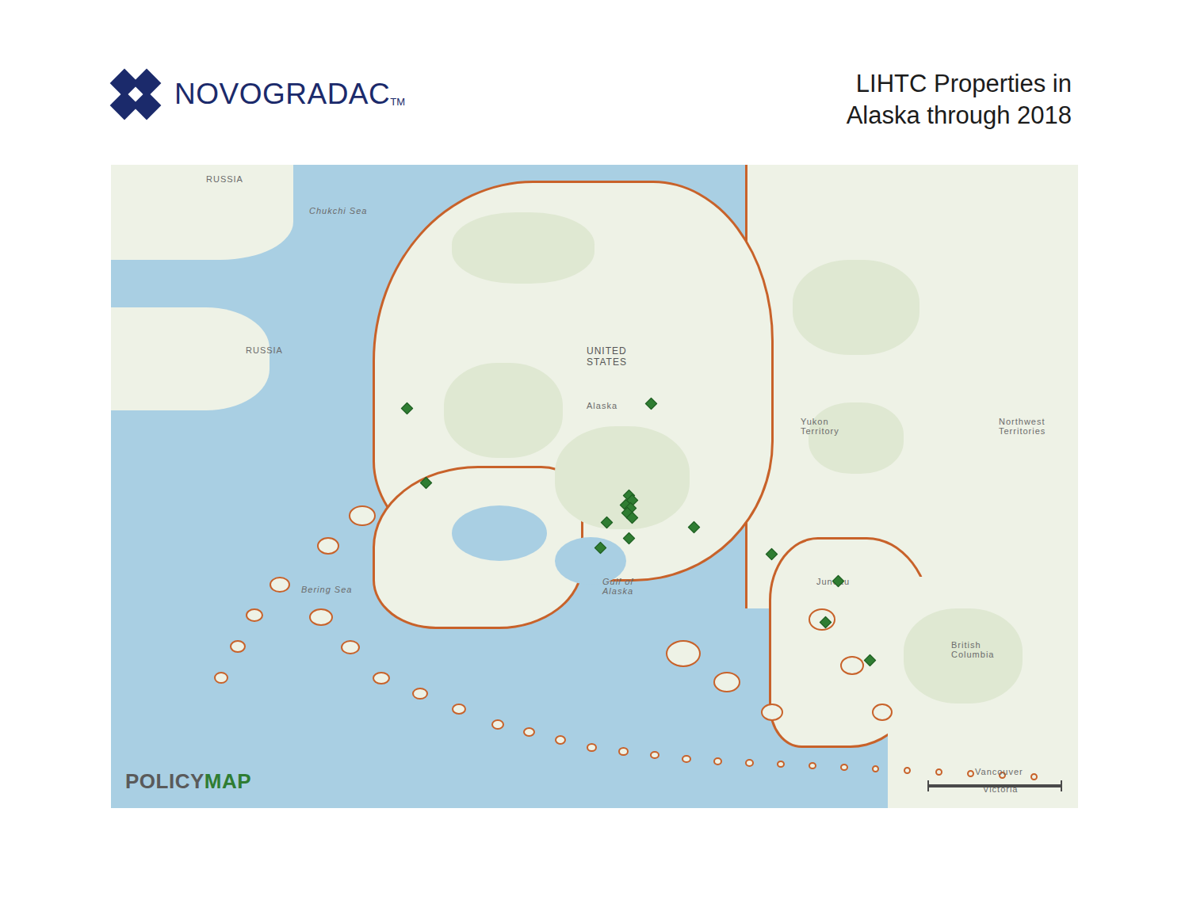NOVOGRADACTM
LIHTC Properties in
Alaska through 2018
RUSSIA
RUSSIA
Chukchi Sea
UNITED
STATES
Alaska
Yukon
Territory
Northwest
Territories
Juneau
Gulf of
Alaska
Bering Sea
British
Columbia
Vancouver
Victoria
POLICY MAP